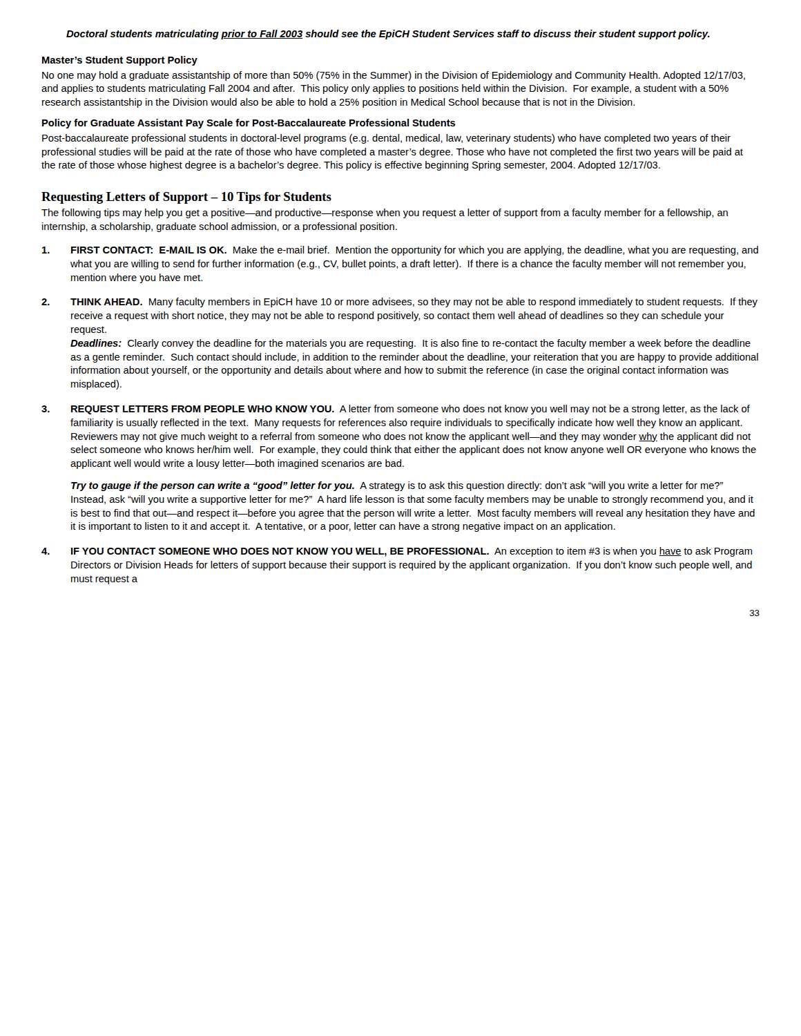Doctoral students matriculating prior to Fall 2003 should see the EpiCH Student Services staff to discuss their student support policy.
Master’s Student Support Policy
No one may hold a graduate assistantship of more than 50% (75% in the Summer) in the Division of Epidemiology and Community Health. Adopted 12/17/03, and applies to students matriculating Fall 2004 and after. This policy only applies to positions held within the Division. For example, a student with a 50% research assistantship in the Division would also be able to hold a 25% position in Medical School because that is not in the Division.
Policy for Graduate Assistant Pay Scale for Post-Baccalaureate Professional Students
Post-baccalaureate professional students in doctoral-level programs (e.g. dental, medical, law, veterinary students) who have completed two years of their professional studies will be paid at the rate of those who have completed a master’s degree. Those who have not completed the first two years will be paid at the rate of those whose highest degree is a bachelor’s degree. This policy is effective beginning Spring semester, 2004. Adopted 12/17/03.
Requesting Letters of Support – 10 Tips for Students
The following tips may help you get a positive—and productive—response when you request a letter of support from a faculty member for a fellowship, an internship, a scholarship, graduate school admission, or a professional position.
FIRST CONTACT: E-MAIL IS OK. Make the e-mail brief. Mention the opportunity for which you are applying, the deadline, what you are requesting, and what you are willing to send for further information (e.g., CV, bullet points, a draft letter). If there is a chance the faculty member will not remember you, mention where you have met.
THINK AHEAD. Many faculty members in EpiCH have 10 or more advisees, so they may not be able to respond immediately to student requests. If they receive a request with short notice, they may not be able to respond positively, so contact them well ahead of deadlines so they can schedule your request.
Deadlines: Clearly convey the deadline for the materials you are requesting. It is also fine to re-contact the faculty member a week before the deadline as a gentle reminder. Such contact should include, in addition to the reminder about the deadline, your reiteration that you are happy to provide additional information about yourself, or the opportunity and details about where and how to submit the reference (in case the original contact information was misplaced).
REQUEST LETTERS FROM PEOPLE WHO KNOW YOU. A letter from someone who does not know you well may not be a strong letter, as the lack of familiarity is usually reflected in the text. Many requests for references also require individuals to specifically indicate how well they know an applicant. Reviewers may not give much weight to a referral from someone who does not know the applicant well—and they may wonder why the applicant did not select someone who knows her/him well. For example, they could think that either the applicant does not know anyone well OR everyone who knows the applicant well would write a lousy letter—both imagined scenarios are bad.
Try to gauge if the person can write a “good” letter for you. A strategy is to ask this question directly: don’t ask “will you write a letter for me?” Instead, ask “will you write a supportive letter for me?” A hard life lesson is that some faculty members may be unable to strongly recommend you, and it is best to find that out—and respect it—before you agree that the person will write a letter. Most faculty members will reveal any hesitation they have and it is important to listen to it and accept it. A tentative, or a poor, letter can have a strong negative impact on an application.
IF YOU CONTACT SOMEONE WHO DOES NOT KNOW YOU WELL, BE PROFESSIONAL. An exception to item #3 is when you have to ask Program Directors or Division Heads for letters of support because their support is required by the applicant organization. If you don’t know such people well, and must request a
33